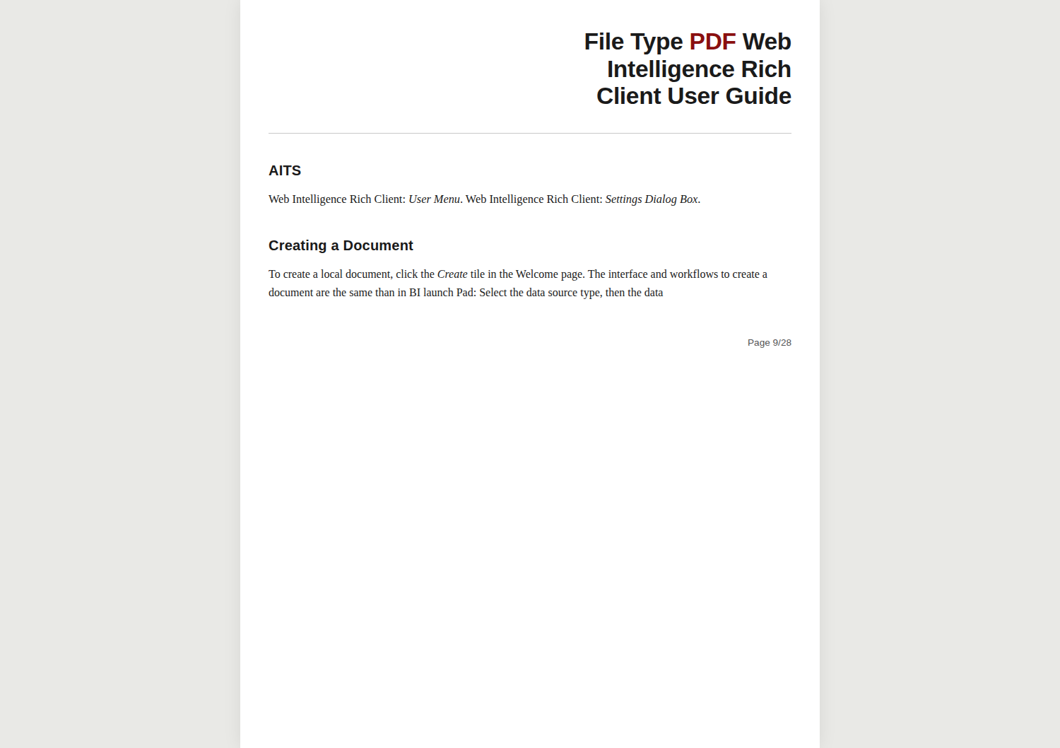File Type PDF Web Intelligence Rich Client User Guide
AITS
Web Intelligence Rich Client: User Menu. Web Intelligence Rich Client: Settings Dialog Box.
Creating a Document
To create a local document, click the Create tile in the Welcome page. The interface and workflows to create a document are the same than in BI launch Pad: Select the data source type, then the data
Page 9/28